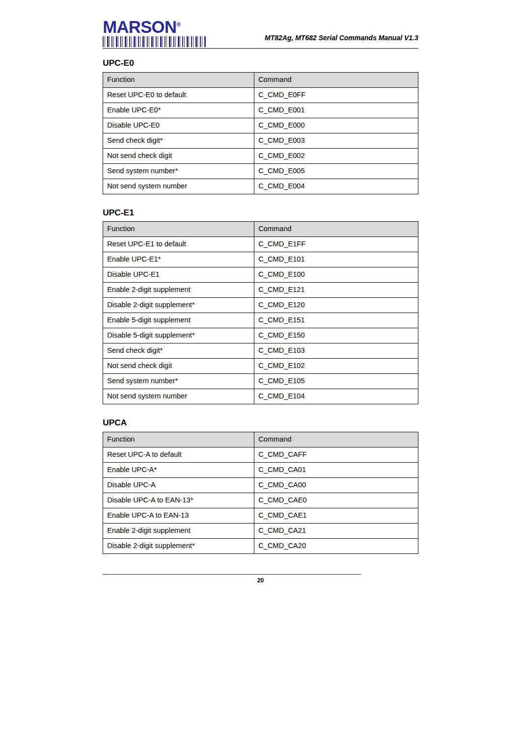MARSON®
MT82Ag, MT682 Serial Commands Manual V1.3
UPC-E0
| Function | Command |
| --- | --- |
| Reset UPC-E0 to default | C_CMD_E0FF |
| Enable UPC-E0* | C_CMD_E001 |
| Disable UPC-E0 | C_CMD_E000 |
| Send check digit* | C_CMD_E003 |
| Not send check digit | C_CMD_E002 |
| Send system number* | C_CMD_E005 |
| Not send system number | C_CMD_E004 |
UPC-E1
| Function | Command |
| --- | --- |
| Reset UPC-E1 to default | C_CMD_E1FF |
| Enable UPC-E1* | C_CMD_E101 |
| Disable UPC-E1 | C_CMD_E100 |
| Enable 2-digit supplement | C_CMD_E121 |
| Disable 2-digit supplement* | C_CMD_E120 |
| Enable 5-digit supplement | C_CMD_E151 |
| Disable 5-digit supplement* | C_CMD_E150 |
| Send check digit* | C_CMD_E103 |
| Not send check digit | C_CMD_E102 |
| Send system number* | C_CMD_E105 |
| Not send system number | C_CMD_E104 |
UPCA
| Function | Command |
| --- | --- |
| Reset UPC-A to default | C_CMD_CAFF |
| Enable UPC-A* | C_CMD_CA01 |
| Disable UPC-A | C_CMD_CA00 |
| Disable UPC-A to EAN-13* | C_CMD_CAE0 |
| Enable UPC-A to EAN-13 | C_CMD_CAE1 |
| Enable 2-digit supplement | C_CMD_CA21 |
| Disable 2-digit supplement* | C_CMD_CA20 |
_______________________________________________________________________
20